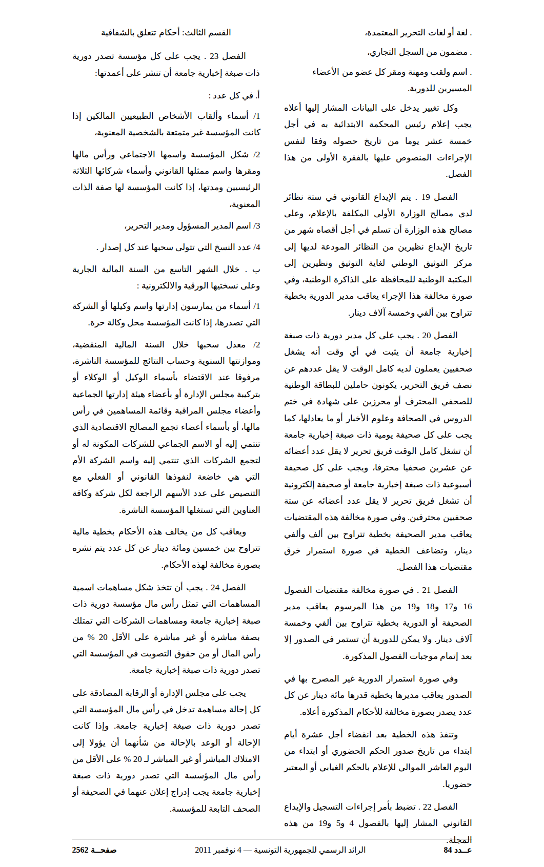. لغة أو لغات التحرير المعتمدة،
. مضمون من السجل التجاري،
. اسم ولقب ومهنة ومقر كل عضو من الأعضاء المسيرين للدورية.
وكل تغيير يدخل على البيانات المشار إليها أعلاه يجب إعلام رئيس المحكمة الابتدائية به في أجل خمسة عشر يوما من تاريخ حصوله وفقا لنفس الإجراءات المنصوص عليها بالفقرة الأولى من هذا الفصل.
الفصل 19 . يتم الإيداع القانوني في ستة نظائر لدى مصالح الوزارة الأولى المكلفة بالإعلام، وعلى مصالح هذه الوزارة أن تسلم في أجل أقصاه شهر من تاريخ الإيداع نظيرين من النظائر المودعة لديها إلى مركز التوثيق الوطني لغاية التوثيق ونظيرين إلى المكتبة الوطنية للمحافظة على الذاكرة الوطنية، وفي صورة مخالفة هذا الإجراء يعاقب مدير الدورية بخطية تتراوح بين ألفي وخمسة آلاف دينار.
الفصل 20 . يجب على كل مدير دورية ذات صبغة إخبارية جامعة أن يثبت في أي وقت أنه يشغل صحفيين يعملون لديه كامل الوقت لا يقل عددهم عن نصف فريق التحرير، يكونون حاملين للبطاقة الوطنية للصحفي المحترف أو محرزين على شهادة في ختم الدروس في الصحافة وعلوم الأخبار أو ما يعادلها، كما يجب على كل صحيفة يومية ذات صبغة إخبارية جامعة أن تشغل كامل الوقت فريق تحرير لا يقل عدد أعضائه عن عشرين صحفيا محترفا، ويجب على كل صحيفة أسبوعية ذات صبغة إخبارية جامعة أو صحيفة إلكترونية أن تشغل فريق تحرير لا يقل عدد أعضائه عن ستة صحفيين محترفين. وفي صورة مخالفة هذه المقتضيات يعاقب مدير الصحيفة بخطية تتراوح بين ألف وألفي دينار، وتضاعف الخطية في صورة استمرار خرق مقتضيات هذا الفصل.
الفصل 21 . في صورة مخالفة مقتضيات الفصول 16 و17 و18 و19 من هذا المرسوم يعاقب مدير الصحيفة أو الدورية بخطية تتراوح بين ألفي وخمسة آلاف دينار. ولا يمكن للدورية أن تستمر في الصدور إلا بعد إتمام موجبات الفصول المذكورة.
وفي صورة استمرار الدورية غير المصرح بها في الصدور يعاقب مديرها بخطية قدرها مائة دينار عن كل عدد يصدر بصورة مخالفة للأحكام المذكورة أعلاه.
وتنفذ هذه الخطية بعد انقضاء أجل عشرة أيام ابتداء من تاريخ صدور الحكم الحضوري أو ابتداء من اليوم العاشر الموالي للإعلام بالحكم الغيابي أو المعتبر حضوريا.
الفصل 22 . تضبط بأمر إجراءات التسجيل والإيداع القانوني المشار إليها بالفصول 4 و5 و19 من هذه المجلة.
القسم الثالث: أحكام تتعلق بالشفافية
الفصل 23 . يجب على كل مؤسسة تصدر دورية ذات صبغة إخبارية جامعة أن تنشر على أعمدتها:
أ. في كل عدد :
1/ أسماء وألقاب الأشخاص الطبيعيين المالكين إذا كانت المؤسسة غير متمتعة بالشخصية المعنوية،
2/ شكل المؤسسة واسمها الاجتماعي ورأس مالها ومقرها واسم ممثلها القانوني وأسماء شركائها الثلاثة الرئيسيين ومدتها، إذا كانت المؤسسة لها صفة الذات المعنوية،
3/ اسم المدير المسؤول ومدير التحرير،
4/ عدد النسخ التي تتولى سحبها عند كل إصدار .
ب . خلال الشهر التاسع من السنة المالية الجارية وعلى نسختيها الورقية والالكترونية :
1/ أسماء من يمارسون إدارتها واسم وكيلها أو الشركة التي تصدرها، إذا كانت المؤسسة محل وكالة حرة.
2/ معدل سحبها خلال السنة المالية المنقضية، وموازنتها السنوية وحساب النتائج للمؤسسة الناشرة، مرفوقا عند الاقتضاء بأسماء الوكيل أو الوكلاء أو بتركيبة مجلس الإدارة أو بأعضاء هيئة إدارتها الجماعية وأعضاء مجلس المراقبة وقائمة المساهمين في رأس مالها، أو بأسماء أعضاء تجمع المصالح الاقتصادية الذي تنتمي إليه أو الاسم الجماعي للشركات المكونة له أو لتجمع الشركات الذي تنتمي إليه واسم الشركة الأم التي هي خاضعة لنفوذها القانوني أو الفعلي مع التنصيص على عدد الأسهم الراجعة لكل شركة وكافة العناوين التي تستغلها المؤسسة الناشرة.
ويعاقب كل من يخالف هذه الأحكام بخطية مالية تتراوح بين خمسين ومائة دينار عن كل عدد يتم نشره بصورة مخالفة لهذه الأحكام.
الفصل 24 . يجب أن تتخذ شكل مساهمات اسمية المساهمات التي تمثل رأس مال مؤسسة دورية ذات صبغة إخبارية جامعة ومساهمات الشركات التي تمتلك بصفة مباشرة أو غير مباشرة على الأقل 20 % من رأس المال أو من حقوق التصويت في المؤسسة التي تصدر دورية ذات صبغة إخبارية جامعة.
يجب على مجلس الإدارة أو الرقابة المصادقة على كل إحالة مساهمة تدخل في رأس مال المؤسسة التي تصدر دورية ذات صبغة إخبارية جامعة. وإذا كانت الإحالة أو الوعد بالإحالة من شأنهما أن يؤولا إلى الامتلاك المباشر أو غير المباشر لـ 20 % على الأقل من رأس مال المؤسسة التي تصدر دورية ذات صبغة إخبارية جامعة يجب إدراج إعلان عنهما في الصحيفة أو الصحف التابعة للمؤسسة.
عــدد 84
الرائد الرسمي للجمهورية التونسية — 4 نوفمبر 2011
صفحــة 2562